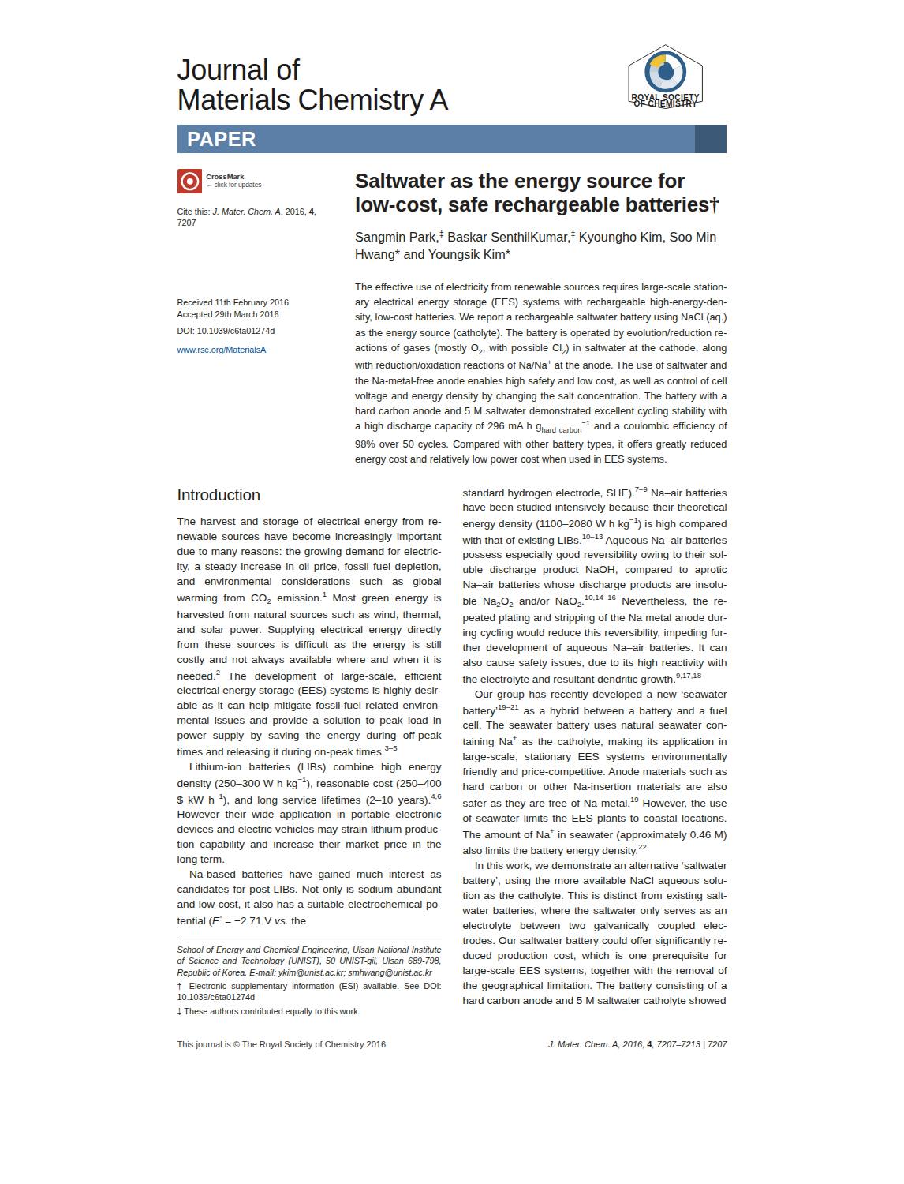Journal ofMaterials Chemistry A
ROYAL SOCIETY OF CHEMISTRY
PAPER
CrossMark ← click for updates
Cite this: J. Mater. Chem. A, 2016, 4, 7207
Received 11th February 2016
Accepted 29th March 2016
DOI: 10.1039/c6ta01274d
www.rsc.org/MaterialsA
Saltwater as the energy source for low-cost, safe rechargeable batteries†
Sangmin Park,‡ Baskar SenthilKumar,‡ Kyoungho Kim, Soo Min Hwang* and Youngsik Kim*
The effective use of electricity from renewable sources requires large-scale stationary electrical energy storage (EES) systems with rechargeable high-energy-density, low-cost batteries. We report a rechargeable saltwater battery using NaCl (aq.) as the energy source (catholyte). The battery is operated by evolution/reduction reactions of gases (mostly O2, with possible Cl2) in saltwater at the cathode, along with reduction/oxidation reactions of Na/Na+ at the anode. The use of saltwater and the Na-metal-free anode enables high safety and low cost, as well as control of cell voltage and energy density by changing the salt concentration. The battery with a hard carbon anode and 5 M saltwater demonstrated excellent cycling stability with a high discharge capacity of 296 mA h ghard carbon−1 and a coulombic efficiency of 98% over 50 cycles. Compared with other battery types, it offers greatly reduced energy cost and relatively low power cost when used in EES systems.
Introduction
The harvest and storage of electrical energy from renewable sources have become increasingly important due to many reasons: the growing demand for electricity, a steady increase in oil price, fossil fuel depletion, and environmental considerations such as global warming from CO2 emission.1 Most green energy is harvested from natural sources such as wind, thermal, and solar power. Supplying electrical energy directly from these sources is difficult as the energy is still costly and not always available where and when it is needed.2 The development of large-scale, efficient electrical energy storage (EES) systems is highly desirable as it can help mitigate fossil-fuel related environmental issues and provide a solution to peak load in power supply by saving the energy during off-peak times and releasing it during on-peak times.3–5
Lithium-ion batteries (LIBs) combine high energy density (250–300 W h kg−1), reasonable cost (250–400 $ kW h−1), and long service lifetimes (2–10 years).4,6 However their wide application in portable electronic devices and electric vehicles may strain lithium production capability and increase their market price in the long term.
Na-based batteries have gained much interest as candidates for post-LIBs. Not only is sodium abundant and low-cost, it also has a suitable electrochemical potential (E◦ = −2.71 V vs. the
School of Energy and Chemical Engineering, Ulsan National Institute of Science and Technology (UNIST), 50 UNIST-gil, Ulsan 689-798, Republic of Korea. E-mail: ykim@unist.ac.kr; smhwang@unist.ac.kr
† Electronic supplementary information (ESI) available. See DOI: 10.1039/c6ta01274d
‡ These authors contributed equally to this work.
standard hydrogen electrode, SHE).7–9 Na–air batteries have been studied intensively because their theoretical energy density (1100–2080 W h kg−1) is high compared with that of existing LIBs.10–13 Aqueous Na–air batteries possess especially good reversibility owing to their soluble discharge product NaOH, compared to aprotic Na–air batteries whose discharge products are insoluble Na2O2 and/or NaO2.10,14–16 Nevertheless, the repeated plating and stripping of the Na metal anode during cycling would reduce this reversibility, impeding further development of aqueous Na–air batteries. It can also cause safety issues, due to its high reactivity with the electrolyte and resultant dendritic growth.9,17,18
Our group has recently developed a new ‘seawater battery’19–21 as a hybrid between a battery and a fuel cell. The seawater battery uses natural seawater containing Na+ as the catholyte, making its application in large-scale, stationary EES systems environmentally friendly and price-competitive. Anode materials such as hard carbon or other Na-insertion materials are also safer as they are free of Na metal.19 However, the use of seawater limits the EES plants to coastal locations. The amount of Na+ in seawater (approximately 0.46 M) also limits the battery energy density.22
In this work, we demonstrate an alternative ‘saltwater battery’, using the more available NaCl aqueous solution as the catholyte. This is distinct from existing saltwater batteries, where the saltwater only serves as an electrolyte between two galvanically coupled electrodes. Our saltwater battery could offer significantly reduced production cost, which is one prerequisite for large-scale EES systems, together with the removal of the geographical limitation. The battery consisting of a hard carbon anode and 5 M saltwater catholyte showed
This journal is © The Royal Society of Chemistry 2016
J. Mater. Chem. A, 2016, 4, 7207–7213 | 7207